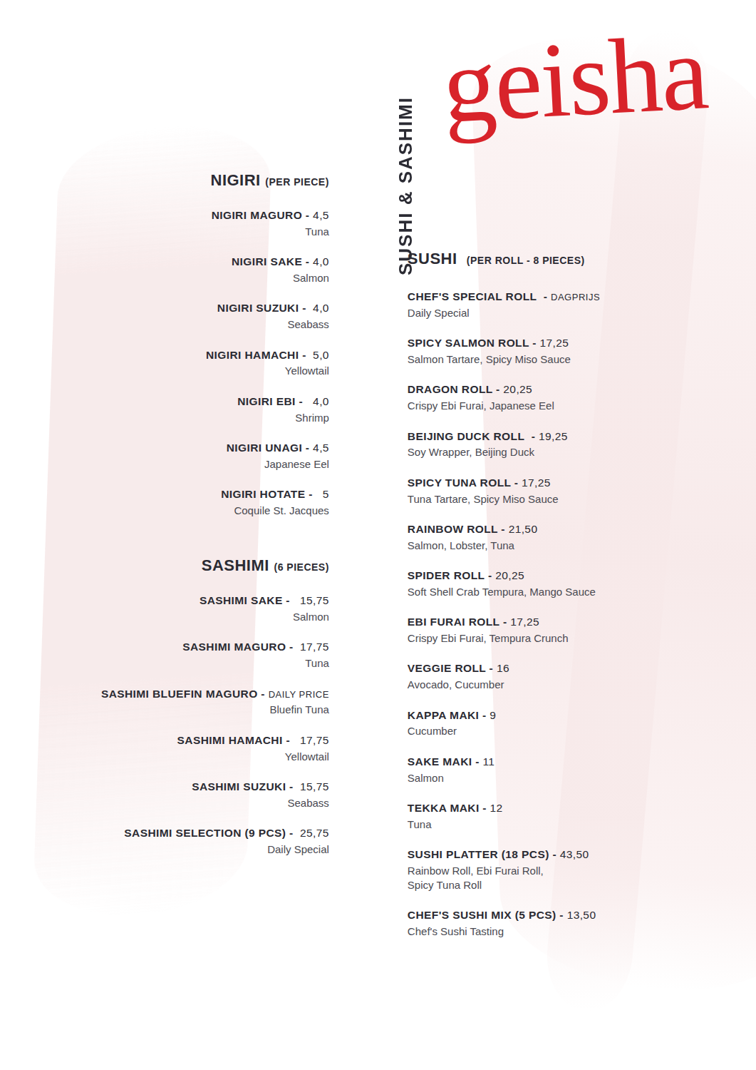geisha
SUSHI & SASHIMI
NIGIRI (PER PIECE)
NIGIRI MAGURO - 4,5
Tuna
NIGIRI SAKE - 4,0
Salmon
NIGIRI SUZUKI - 4,0
Seabass
NIGIRI HAMACHI - 5,0
Yellowtail
NIGIRI EBI - 4,0
Shrimp
NIGIRI UNAGI - 4,5
Japanese Eel
NIGIRI HOTATE - 5
Coquile St. Jacques
SASHIMI (6 PIECES)
SASHIMI SAKE - 15,75
Salmon
SASHIMI MAGURO - 17,75
Tuna
SASHIMI BLUEFIN MAGURO - DAILY PRICE
Bluefin Tuna
SASHIMI HAMACHI - 17,75
Yellowtail
SASHIMI SUZUKI - 15,75
Seabass
SASHIMI SELECTION (9 pcs) - 25,75
Daily Special
SUSHI (PER ROLL - 8 PIECES)
CHEF'S SPECIAL ROLL - DAGPRIJS
Daily Special
SPICY SALMON ROLL - 17,25
Salmon Tartare, Spicy Miso Sauce
DRAGON ROLL - 20,25
Crispy Ebi Furai, Japanese Eel
BEIJING DUCK ROLL - 19,25
Soy Wrapper, Beijing Duck
SPICY TUNA ROLL - 17,25
Tuna Tartare, Spicy Miso Sauce
RAINBOW ROLL - 21,50
Salmon, Lobster, Tuna
SPIDER ROLL - 20,25
Soft Shell Crab Tempura, Mango Sauce
EBI FURAI ROLL - 17,25
Crispy Ebi Furai, Tempura Crunch
VEGGIE ROLL - 16
Avocado, Cucumber
KAPPA MAKI - 9
Cucumber
SAKE MAKI - 11
Salmon
TEKKA MAKI - 12
Tuna
SUSHI PLATTER (18 pcs) - 43,50
Rainbow Roll, Ebi Furai Roll,
Spicy Tuna Roll
CHEF'S SUSHI MIX (5 pcs) - 13,50
Chef's Sushi Tasting